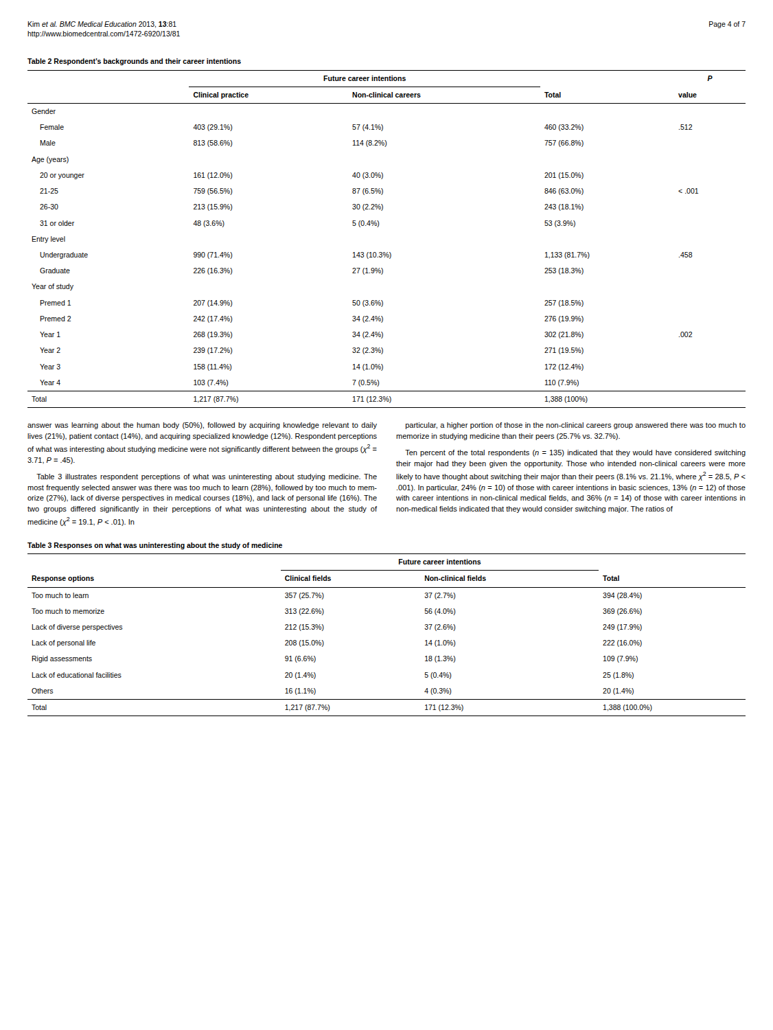Kim et al. BMC Medical Education 2013, 13:81
http://www.biomedcentral.com/1472-6920/13/81
Page 4 of 7
Table 2 Respondent’s backgrounds and their career intentions
| | Future career intentions | | P |
| --- | --- | --- | --- |
| | Clinical practice | Non-clinical careers | Total | value |
| Gender | | | | |
| Female | 403 (29.1%) | 57 (4.1%) | 460 (33.2%) | .512 |
| Male | 813 (58.6%) | 114 (8.2%) | 757 (66.8%) | |
| Age (years) | | | | |
| 20 or younger | 161 (12.0%) | 40 (3.0%) | 201 (15.0%) | |
| 21-25 | 759 (56.5%) | 87 (6.5%) | 846 (63.0%) | < .001 |
| 26-30 | 213 (15.9%) | 30 (2.2%) | 243 (18.1%) | |
| 31 or older | 48 (3.6%) | 5 (0.4%) | 53 (3.9%) | |
| Entry level | | | | |
| Undergraduate | 990 (71.4%) | 143 (10.3%) | 1,133 (81.7%) | .458 |
| Graduate | 226 (16.3%) | 27 (1.9%) | 253 (18.3%) | |
| Year of study | | | | |
| Premed 1 | 207 (14.9%) | 50 (3.6%) | 257 (18.5%) | |
| Premed 2 | 242 (17.4%) | 34 (2.4%) | 276 (19.9%) | |
| Year 1 | 268 (19.3%) | 34 (2.4%) | 302 (21.8%) | .002 |
| Year 2 | 239 (17.2%) | 32 (2.3%) | 271 (19.5%) | |
| Year 3 | 158 (11.4%) | 14 (1.0%) | 172 (12.4%) | |
| Year 4 | 103 (7.4%) | 7 (0.5%) | 110 (7.9%) | |
| Total | 1,217 (87.7%) | 171 (12.3%) | 1,388 (100%) | |
answer was learning about the human body (50%), followed by acquiring knowledge relevant to daily lives (21%), patient contact (14%), and acquiring specialized knowledge (12%). Respondent perceptions of what was interesting about studying medicine were not significantly different between the groups (χ2 = 3.71, P = .45).
Table 3 illustrates respondent perceptions of what was uninteresting about studying medicine. The most frequently selected answer was there was too much to learn (28%), followed by too much to memorize (27%), lack of diverse perspectives in medical courses (18%), and lack of personal life (16%). The two groups differed significantly in their perceptions of what was uninteresting about the study of medicine (χ2 = 19.1, P < .01). In
particular, a higher portion of those in the non-clinical careers group answered there was too much to memorize in studying medicine than their peers (25.7% vs. 32.7%).
Ten percent of the total respondents (n = 135) indicated that they would have considered switching their major had they been given the opportunity. Those who intended non-clinical careers were more likely to have thought about switching their major than their peers (8.1% vs. 21.1%, where χ2 = 28.5, P < .001). In particular, 24% (n = 10) of those with career intentions in basic sciences, 13% (n = 12) of those with career intentions in non-clinical medical fields, and 36% (n = 14) of those with career intentions in non-medical fields indicated that they would consider switching major. The ratios of
Table 3 Responses on what was uninteresting about the study of medicine
| | Future career intentions | |
| --- | --- | --- |
| Response options | Clinical fields | Non-clinical fields | Total |
| Too much to learn | 357 (25.7%) | 37 (2.7%) | 394 (28.4%) |
| Too much to memorize | 313 (22.6%) | 56 (4.0%) | 369 (26.6%) |
| Lack of diverse perspectives | 212 (15.3%) | 37 (2.6%) | 249 (17.9%) |
| Lack of personal life | 208 (15.0%) | 14 (1.0%) | 222 (16.0%) |
| Rigid assessments | 91 (6.6%) | 18 (1.3%) | 109 (7.9%) |
| Lack of educational facilities | 20 (1.4%) | 5 (0.4%) | 25 (1.8%) |
| Others | 16 (1.1%) | 4 (0.3%) | 20 (1.4%) |
| Total | 1,217 (87.7%) | 171 (12.3%) | 1,388 (100.0%) |